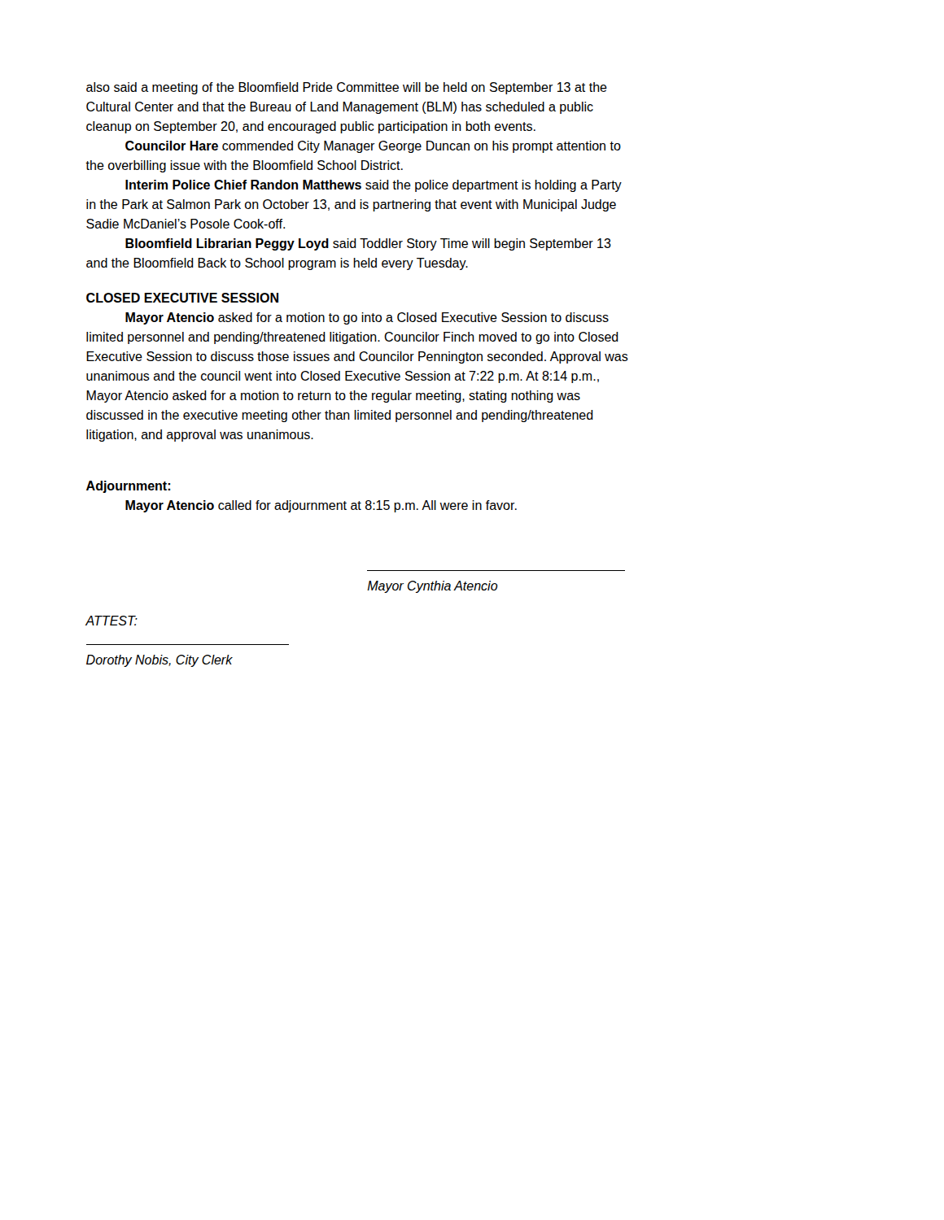also said a meeting of the Bloomfield Pride Committee will be held on September 13 at the Cultural Center and that the Bureau of Land Management (BLM) has scheduled a public cleanup on September 20, and encouraged public participation in both events.
Councilor Hare commended City Manager George Duncan on his prompt attention to the overbilling issue with the Bloomfield School District.
Interim Police Chief Randon Matthews said the police department is holding a Party in the Park at Salmon Park on October 13, and is partnering that event with Municipal Judge Sadie McDaniel’s Posole Cook-off.
Bloomfield Librarian Peggy Loyd said Toddler Story Time will begin September 13 and the Bloomfield Back to School program is held every Tuesday.
CLOSED EXECUTIVE SESSION
Mayor Atencio asked for a motion to go into a Closed Executive Session to discuss limited personnel and pending/threatened litigation. Councilor Finch moved to go into Closed Executive Session to discuss those issues and Councilor Pennington seconded. Approval was unanimous and the council went into Closed Executive Session at 7:22 p.m. At 8:14 p.m., Mayor Atencio asked for a motion to return to the regular meeting, stating nothing was discussed in the executive meeting other than limited personnel and pending/threatened litigation, and approval was unanimous.
Adjournment:
Mayor Atencio called for adjournment at 8:15 p.m. All were in favor.
Mayor Cynthia Atencio
ATTEST:
Dorothy Nobis, City Clerk